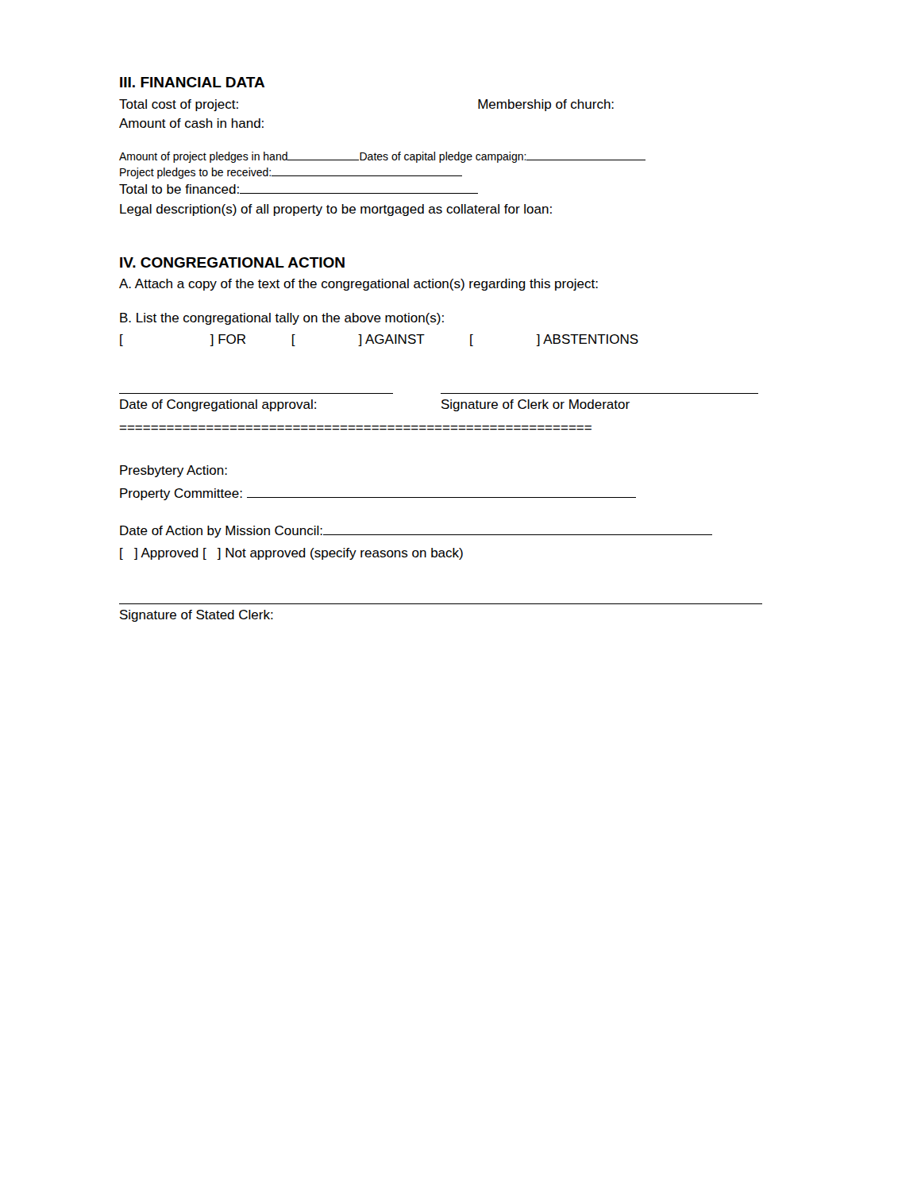III. FINANCIAL DATA
Total cost of project:Membership of church:
Amount of cash in hand:
Amount of project pledges in hand Dates of capital pledge campaign:
Project pledges to be received:
Total to be financed:
Legal description(s) of all property to be mortgaged as collateral for loan:
IV. CONGREGATIONAL ACTION
A. Attach a copy of the text of the congregational action(s) regarding this project:
B. List the congregational tally on the above motion(s):
[ ] FOR [ ] AGAINST [ ] ABSTENTIONS
Date of Congregational approval:
Signature of Clerk or Moderator
============================================================
Presbytery Action:
Property Committee:
Date of Action by Mission Council:
[ ] Approved [ ] Not approved (specify reasons on back)
Signature of Stated Clerk: